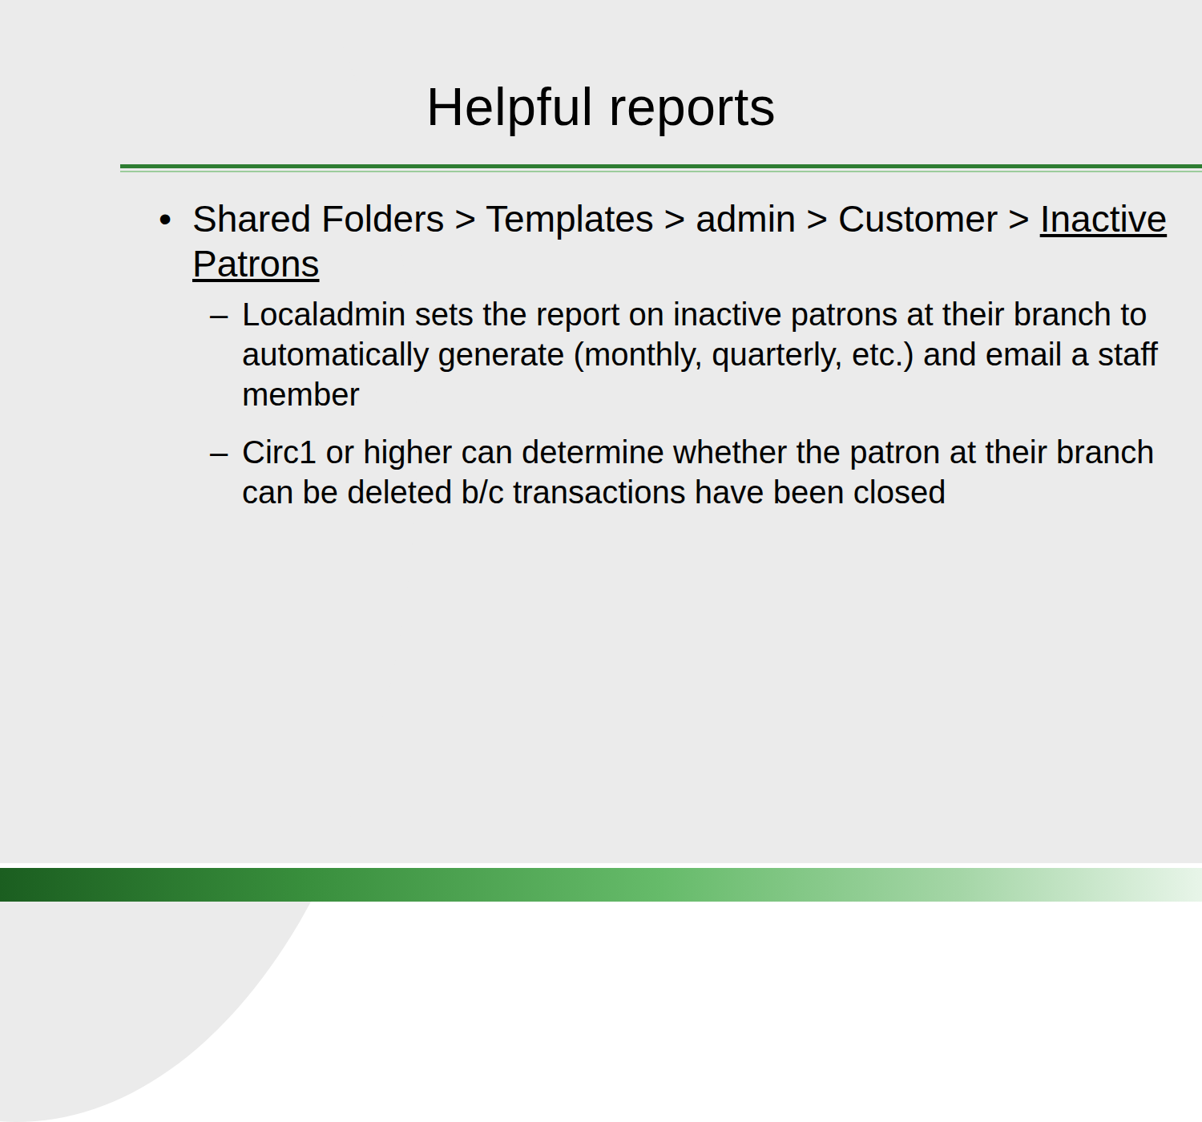Helpful reports
Shared Folders > Templates > admin > Customer > Inactive Patrons
Localadmin sets the report on inactive patrons at their branch to automatically generate (monthly, quarterly, etc.) and email a staff member
Circ1 or higher can determine whether the patron at their branch can be deleted b/c transactions have been closed